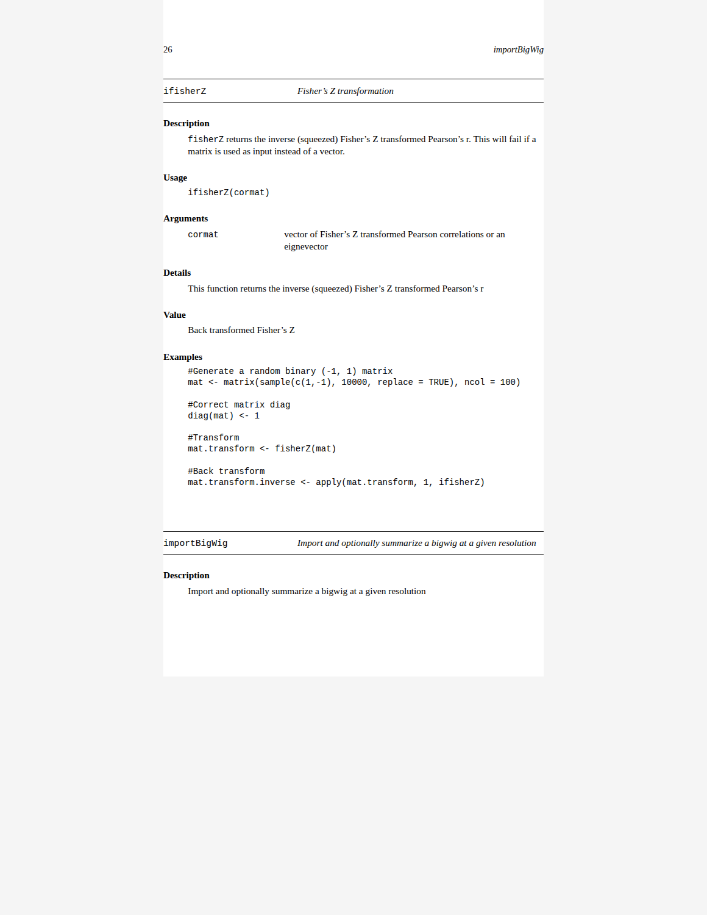26 importBigWig
ifisherZ Fisher’s Z transformation
Description
fisherZ returns the inverse (squeezed) Fisher’s Z transformed Pearson’s r. This will fail if a matrix is used as input instead of a vector.
Usage
ifisherZ(cormat)
Arguments
cormat
vector of Fisher’s Z transformed Pearson correlations or an eignevector
Details
This function returns the inverse (squeezed) Fisher’s Z transformed Pearson’s r
Value
Back transformed Fisher’s Z
Examples
#Generate a random binary (-1, 1) matrix
mat <- matrix(sample(c(1,-1), 10000, replace = TRUE), ncol = 100)

#Correct matrix diag
diag(mat) <- 1

#Transform
mat.transform <- fisherZ(mat)

#Back transform
mat.transform.inverse <- apply(mat.transform, 1, ifisherZ)
importBigWig Import and optionally summarize a bigwig at a given resolution
Description
Import and optionally summarize a bigwig at a given resolution